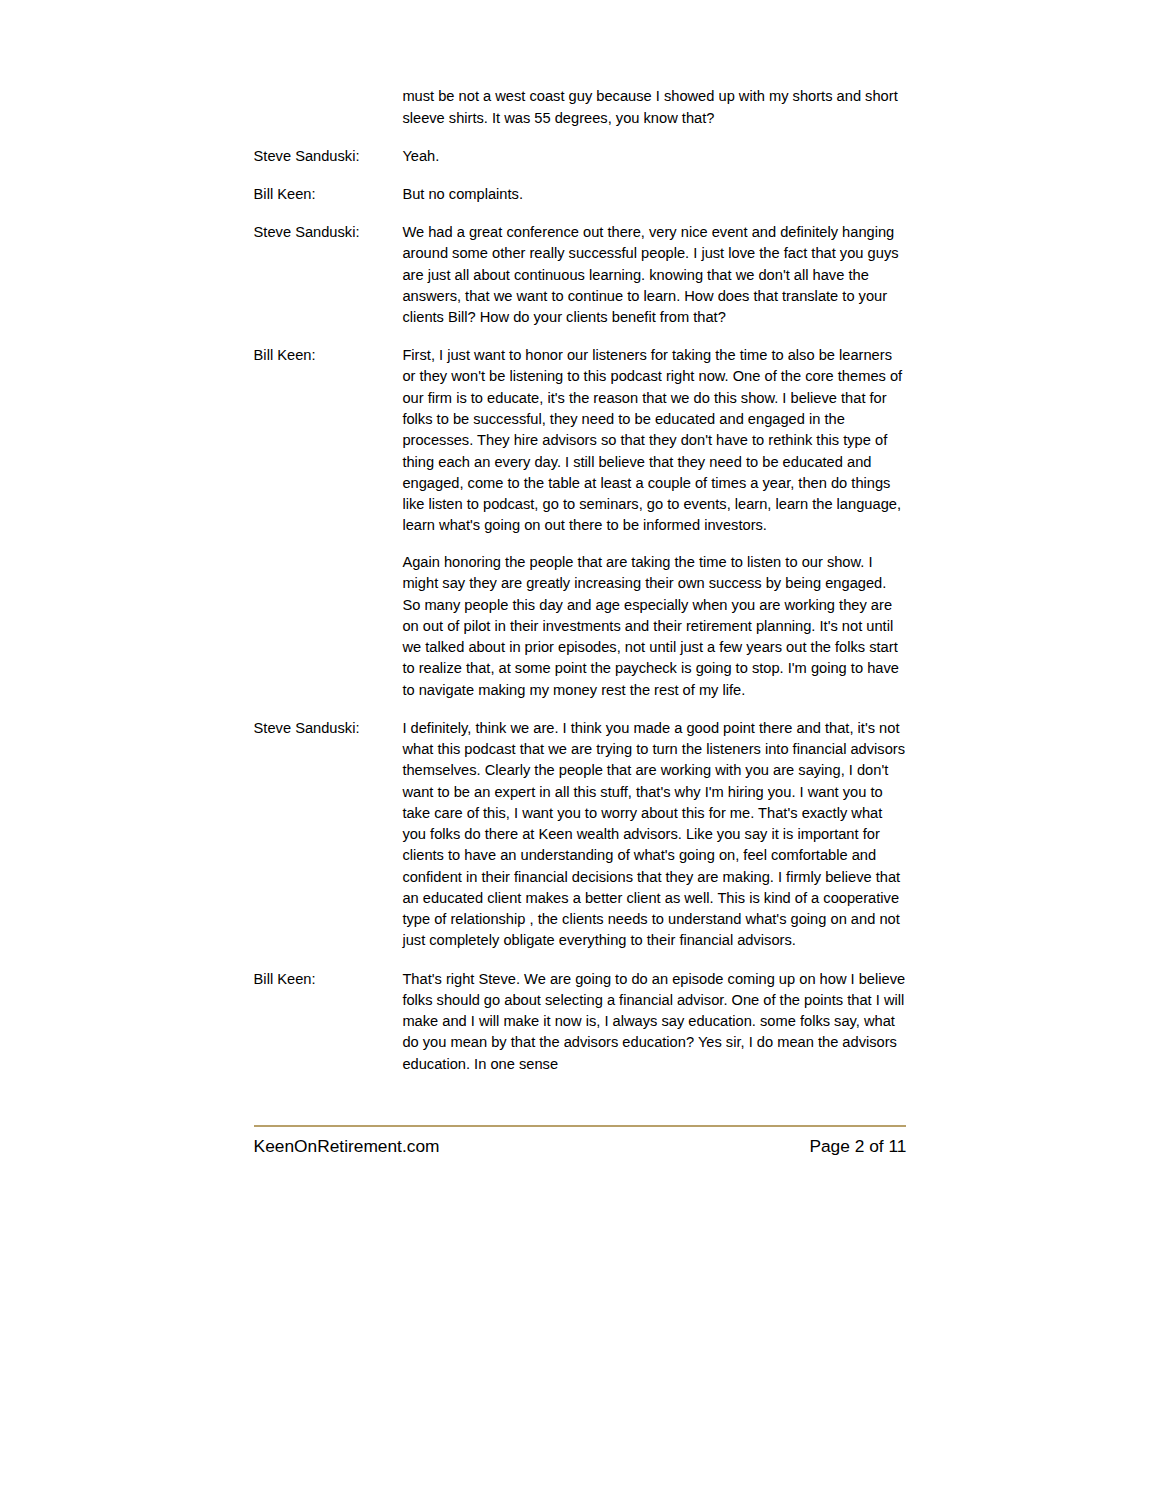must be not a west coast guy because I showed up with my shorts and short sleeve shirts. It was 55 degrees, you know that?
Steve Sanduski:
Yeah.
Bill Keen:
But no complaints.
Steve Sanduski:
We had a great conference out there, very nice event and definitely hanging around some other really successful people. I just love the fact that you guys are just all about continuous learning. knowing that we don't all have the answers, that we want to continue to learn. How does that translate to your clients Bill? How do your clients benefit from that?
Bill Keen:
First, I just want to honor our listeners for taking the time to also be learners or they won't be listening to this podcast right now. One of the core themes of our firm is to educate, it's the reason that we do this show. I believe that for folks to be successful, they need to be educated and engaged in the processes. They hire advisors so that they don't have to rethink this type of thing each an every day. I still believe that they need to be educated and engaged, come to the table at least a couple of times a year, then do things like listen to podcast, go to seminars, go to events, learn, learn the language, learn what's going on out there to be informed investors.
Again honoring the people that are taking the time to listen to our show. I might say they are greatly increasing their own success by being engaged. So many people this day and age especially when you are working they are on out of pilot in their investments and their retirement planning. It's not until we talked about in prior episodes, not until just a few years out the folks start to realize that, at some point the paycheck is going to stop. I'm going to have to navigate making my money rest the rest of my life.
Steve Sanduski:
I definitely, think we are. I think you made a good point there and that, it's not what this podcast that we are trying to turn the listeners into financial advisors themselves. Clearly the people that are working with you are saying, I don't want to be an expert in all this stuff, that's why I'm hiring you. I want you to take care of this, I want you to worry about this for me. That's exactly what you folks do there at Keen wealth advisors. Like you say it is important for clients to have an understanding of what's going on, feel comfortable and confident in their financial decisions that they are making. I firmly believe that an educated client makes a better client as well. This is kind of a cooperative type of relationship , the clients needs to understand what's going on and not just completely obligate everything to their financial advisors.
Bill Keen:
That's right Steve. We are going to do an episode coming up on how I believe folks should go about selecting a financial advisor. One of the points that I will make and I will make it now is, I always say education. some folks say, what do you mean by that the advisors education? Yes sir, I do mean the advisors education. In one sense
KeenOnRetirement.com
Page 2 of 11